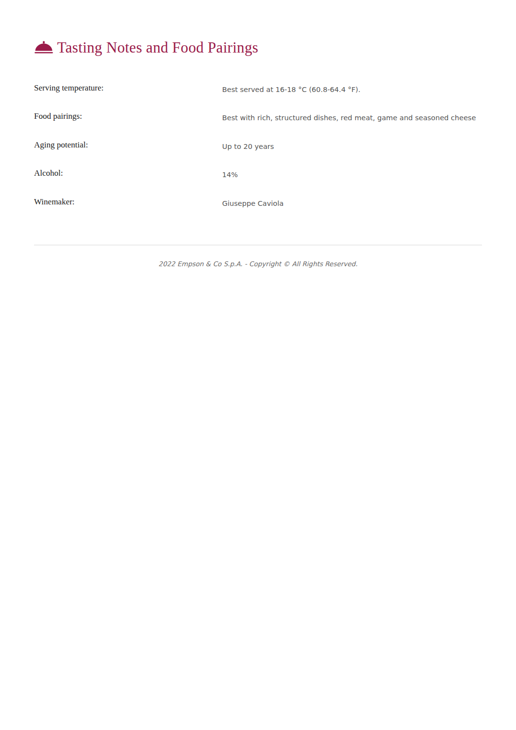Tasting Notes and Food Pairings
| Serving temperature: | Best served at 16-18 °C (60.8-64.4 °F). |
| Food pairings: | Best with rich, structured dishes, red meat, game and seasoned cheese |
| Aging potential: | Up to 20 years |
| Alcohol: | 14% |
| Winemaker: | Giuseppe Caviola |
2022 Empson & Co S.p.A. - Copyright © All Rights Reserved.